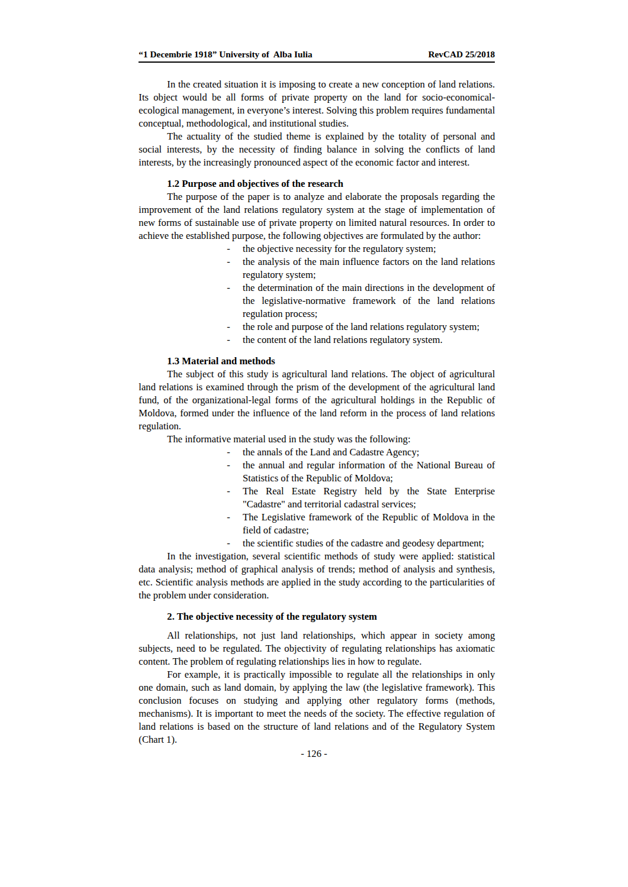“1 Decembrie 1918” University of Alba Iulia RevCAD 25/2018
In the created situation it is imposing to create a new conception of land relations. Its object would be all forms of private property on the land for socio-economical-ecological management, in everyone’s interest. Solving this problem requires fundamental conceptual, methodological, and institutional studies.
The actuality of the studied theme is explained by the totality of personal and social interests, by the necessity of finding balance in solving the conflicts of land interests, by the increasingly pronounced aspect of the economic factor and interest.
1.2 Purpose and objectives of the research
The purpose of the paper is to analyze and elaborate the proposals regarding the improvement of the land relations regulatory system at the stage of implementation of new forms of sustainable use of private property on limited natural resources. In order to achieve the established purpose, the following objectives are formulated by the author:
the objective necessity for the regulatory system;
the analysis of the main influence factors on the land relations regulatory system;
the determination of the main directions in the development of the legislative-normative framework of the land relations regulation process;
the role and purpose of the land relations regulatory system;
the content of the land relations regulatory system.
1.3 Material and methods
The subject of this study is agricultural land relations. The object of agricultural land relations is examined through the prism of the development of the agricultural land fund, of the organizational-legal forms of the agricultural holdings in the Republic of Moldova, formed under the influence of the land reform in the process of land relations regulation.
The informative material used in the study was the following:
the annals of the Land and Cadastre Agency;
the annual and regular information of the National Bureau of Statistics of the Republic of Moldova;
The Real Estate Registry held by the State Enterprise "Cadastre" and territorial cadastral services;
The Legislative framework of the Republic of Moldova in the field of cadastre;
the scientific studies of the cadastre and geodesy department;
In the investigation, several scientific methods of study were applied: statistical data analysis; method of graphical analysis of trends; method of analysis and synthesis, etc. Scientific analysis methods are applied in the study according to the particularities of the problem under consideration.
2. The objective necessity of the regulatory system
All relationships, not just land relationships, which appear in society among subjects, need to be regulated. The objectivity of regulating relationships has axiomatic content. The problem of regulating relationships lies in how to regulate.
For example, it is practically impossible to regulate all the relationships in only one domain, such as land domain, by applying the law (the legislative framework). This conclusion focuses on studying and applying other regulatory forms (methods, mechanisms). It is important to meet the needs of the society. The effective regulation of land relations is based on the structure of land relations and of the Regulatory System (Chart 1).
- 126 -